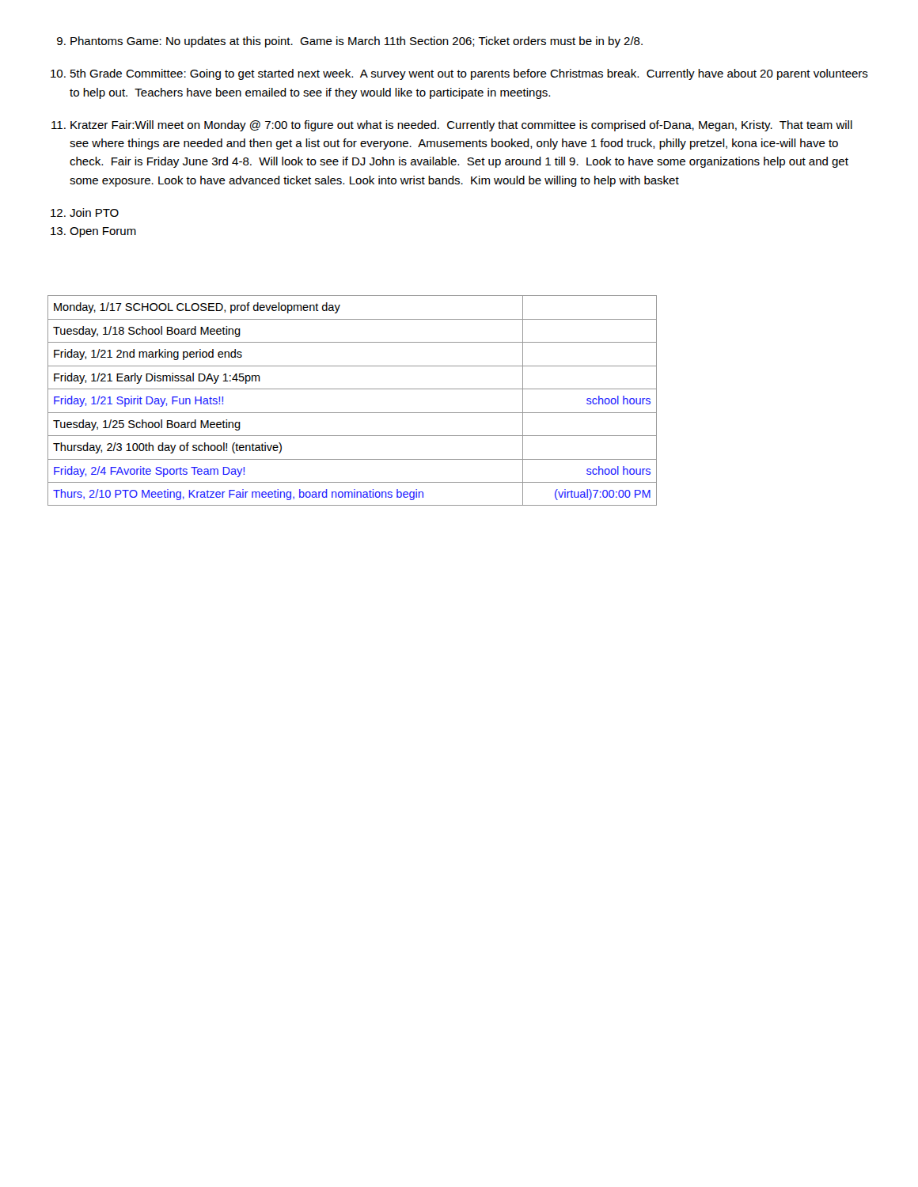Phantoms Game: No updates at this point. Game is March 11th Section 206; Ticket orders must be in by 2/8.
5th Grade Committee: Going to get started next week. A survey went out to parents before Christmas break. Currently have about 20 parent volunteers to help out. Teachers have been emailed to see if they would like to participate in meetings.
Kratzer Fair:Will meet on Monday @ 7:00 to figure out what is needed. Currently that committee is comprised of-Dana, Megan, Kristy. That team will see where things are needed and then get a list out for everyone. Amusements booked, only have 1 food truck, philly pretzel, kona ice-will have to check. Fair is Friday June 3rd 4-8. Will look to see if DJ John is available. Set up around 1 till 9. Look to have some organizations help out and get some exposure. Look to have advanced ticket sales. Look into wrist bands. Kim would be willing to help with basket
Join PTO
Open Forum
| Monday, 1/17 SCHOOL CLOSED, prof development day | |
| Tuesday, 1/18 School Board Meeting | |
| Friday, 1/21 2nd marking period ends | |
| Friday, 1/21 Early Dismissal DAy 1:45pm | |
| Friday, 1/21 Spirit Day, Fun Hats!! | school hours |
| Tuesday, 1/25 School Board Meeting | |
| Thursday, 2/3 100th day of school! (tentative) | |
| Friday, 2/4 FAvorite Sports Team Day! | school hours |
| Thurs, 2/10 PTO Meeting, Kratzer Fair meeting, board nominations begin | (virtual)7:00:00 PM |